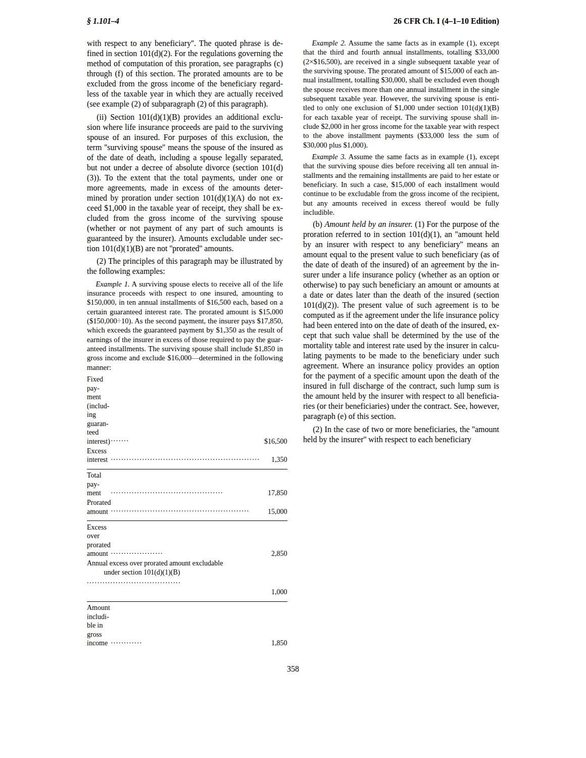§ 1.101–4 26 CFR Ch. I (4–1–10 Edition)
with respect to any beneficiary''. The quoted phrase is defined in section 101(d)(2). For the regulations governing the method of computation of this proration, see paragraphs (c) through (f) of this section. The prorated amounts are to be excluded from the gross income of the beneficiary regardless of the taxable year in which they are actually received (see example (2) of subparagraph (2) of this paragraph).
(ii) Section 101(d)(1)(B) provides an additional exclusion where life insurance proceeds are paid to the surviving spouse of an insured. For purposes of this exclusion, the term ''surviving spouse'' means the spouse of the insured as of the date of death, including a spouse legally separated, but not under a decree of absolute divorce (section 101(d)(3)). To the extent that the total payments, under one or more agreements, made in excess of the amounts determined by proration under section 101(d)(1)(A) do not exceed $1,000 in the taxable year of receipt, they shall be excluded from the gross income of the surviving spouse (whether or not payment of any part of such amounts is guaranteed by the insurer). Amounts excludable under section 101(d)(1)(B) are not ''prorated'' amounts.
(2) The principles of this paragraph may be illustrated by the following examples:
Example 1. A surviving spouse elects to receive all of the life insurance proceeds with respect to one insured, amounting to $150,000, in ten annual installments of $16,500 each, based on a certain guaranteed interest rate. The prorated amount is $15,000 ($150,000÷10). As the second payment, the insurer pays $17,850, which exceeds the guaranteed payment by $1,350 as the result of earnings of the insurer in excess of those required to pay the guaranteed installments. The surviving spouse shall include $1,850 in gross income and exclude $16,000—determined in the following manner:
| Fixed payment (including guaranteed interest) | ....... | $16,500 |
| Excess interest | ......................................................... | 1,350 |
| Total payment | ........................................... | 17,850 |
| Prorated amount | ..................................................... | 15,000 |
| Excess over prorated amount | .................... | 2,850 |
| Annual excess over prorated amount excludable under section 101(d)(1)(B) .................................... 1,000 |
| Amount includible in gross income | ............ | 1,850 |
Example 2. Assume the same facts as in example (1), except that the third and fourth annual installments, totalling $33,000 (2×$16,500), are received in a single subsequent taxable year of the surviving spouse. The prorated amount of $15,000 of each annual installment, totalling $30,000, shall be excluded even though the spouse receives more than one annual installment in the single subsequent taxable year. However, the surviving spouse is entitled to only one exclusion of $1,000 under section 101(d)(1)(B) for each taxable year of receipt. The surviving spouse shall include $2,000 in her gross income for the taxable year with respect to the above installment payments ($33,000 less the sum of $30,000 plus $1,000).
Example 3. Assume the same facts as in example (1), except that the surviving spouse dies before receiving all ten annual installments and the remaining installments are paid to her estate or beneficiary. In such a case, $15,000 of each installment would continue to be excludable from the gross income of the recipient, but any amounts received in excess thereof would be fully includible.
(b) Amount held by an insurer. (1) For the purpose of the proration referred to in section 101(d)(1), an ''amount held by an insurer with respect to any beneficiary'' means an amount equal to the present value to such beneficiary (as of the date of death of the insured) of an agreement by the insurer under a life insurance policy (whether as an option or otherwise) to pay such beneficiary an amount or amounts at a date or dates later than the death of the insured (section 101(d)(2)). The present value of such agreement is to be computed as if the agreement under the life insurance policy had been entered into on the date of death of the insured, except that such value shall be determined by the use of the mortality table and interest rate used by the insurer in calculating payments to be made to the beneficiary under such agreement. Where an insurance policy provides an option for the payment of a specific amount upon the death of the insured in full discharge of the contract, such lump sum is the amount held by the insurer with respect to all beneficiaries (or their beneficiaries) under the contract. See, however, paragraph (e) of this section.
(2) In the case of two or more beneficiaries, the ''amount held by the insurer'' with respect to each beneficiary
358